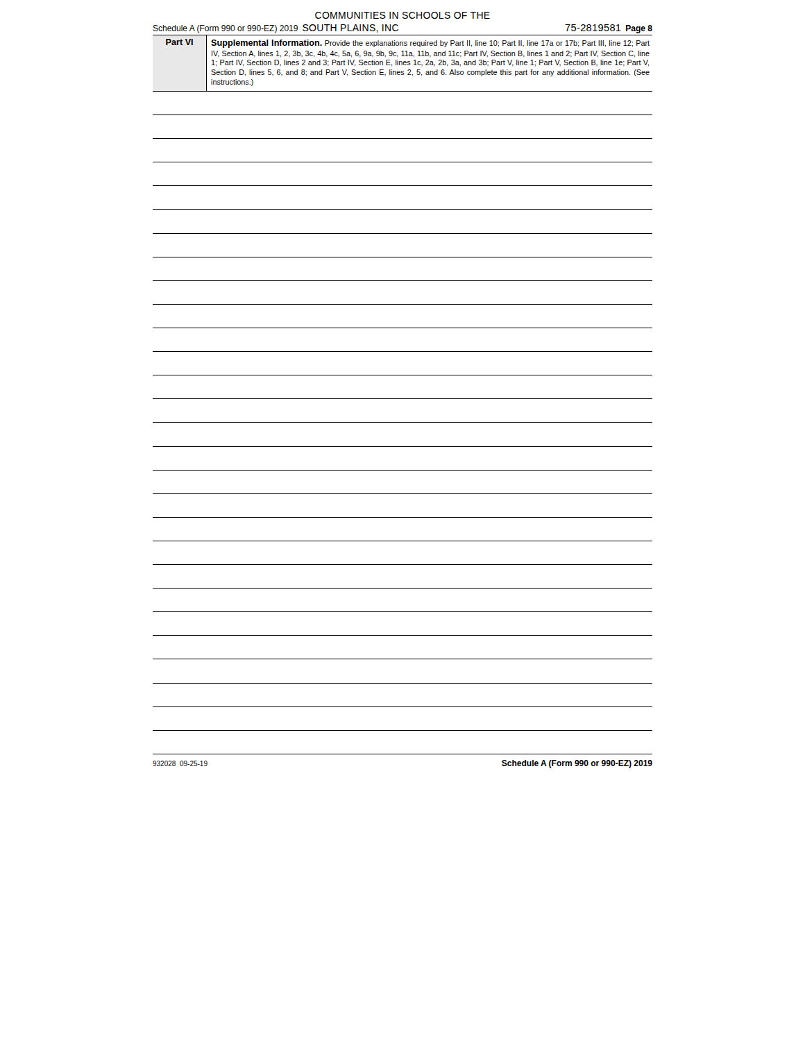COMMUNITIES IN SCHOOLS OF THE
Schedule A (Form 990 or 990-EZ) 2019SOUTH PLAINS, INC
75-2819581 Page 8
Part VI
Supplemental Information. Provide the explanations required by Part II, line 10; Part II, line 17a or 17b; Part III, line 12; Part IV, Section A, lines 1, 2, 3b, 3c, 4b, 4c, 5a, 6, 9a, 9b, 9c, 11a, 11b, and 11c; Part IV, Section B, lines 1 and 2; Part IV, Section C, line 1; Part IV, Section D, lines 2 and 3; Part IV, Section E, lines 1c, 2a, 2b, 3a, and 3b; Part V, line 1; Part V, Section B, line 1e; Part V, Section D, lines 5, 6, and 8; and Part V, Section E, lines 2, 5, and 6. Also complete this part for any additional information. (See instructions.)
932028 09-25-19
Schedule A (Form 990 or 990-EZ) 2019